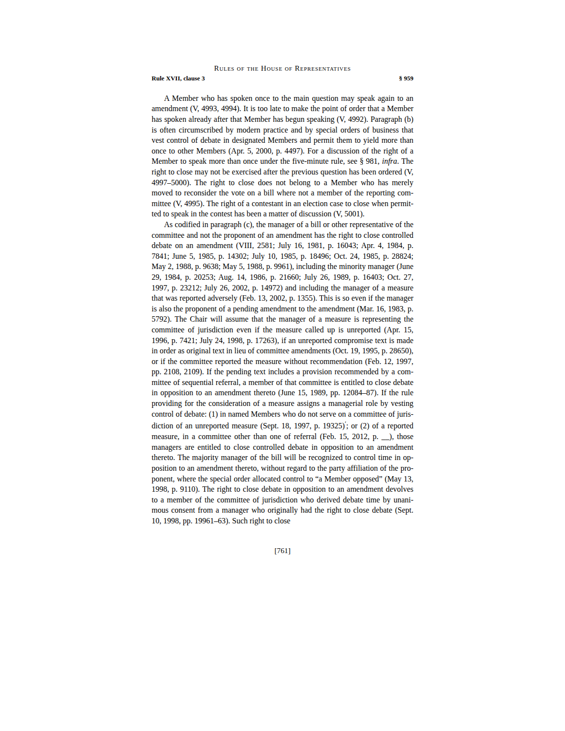Rules of the House of Representatives
Rule XVII, clause 3 § 959
A Member who has spoken once to the main question may speak again to an amendment (V, 4993, 4994). It is too late to make the point of order that a Member has spoken already after that Member has begun speaking (V, 4992). Paragraph (b) is often circumscribed by modern practice and by special orders of business that vest control of debate in designated Members and permit them to yield more than once to other Members (Apr. 5, 2000, p. 4497). For a discussion of the right of a Member to speak more than once under the five-minute rule, see § 981, infra. The right to close may not be exercised after the previous question has been ordered (V, 4997–5000). The right to close does not belong to a Member who has merely moved to reconsider the vote on a bill where not a member of the reporting committee (V, 4995). The right of a contestant in an election case to close when permitted to speak in the contest has been a matter of discussion (V, 5001).
As codified in paragraph (c), the manager of a bill or other representative of the committee and not the proponent of an amendment has the right to close controlled debate on an amendment (VIII, 2581; July 16, 1981, p. 16043; Apr. 4, 1984, p. 7841; June 5, 1985, p. 14302; July 10, 1985, p. 18496; Oct. 24, 1985, p. 28824; May 2, 1988, p. 9638; May 5, 1988, p. 9961), including the minority manager (June 29, 1984, p. 20253; Aug. 14, 1986, p. 21660; July 26, 1989, p. 16403; Oct. 27, 1997, p. 23212; July 26, 2002, p. 14972) and including the manager of a measure that was reported adversely (Feb. 13, 2002, p. 1355). This is so even if the manager is also the proponent of a pending amendment to the amendment (Mar. 16, 1983, p. 5792). The Chair will assume that the manager of a measure is representing the committee of jurisdiction even if the measure called up is unreported (Apr. 15, 1996, p. 7421; July 24, 1998, p. 17263), if an unreported compromise text is made in order as original text in lieu of committee amendments (Oct. 19, 1995, p. 28650), or if the committee reported the measure without recommendation (Feb. 12, 1997, pp. 2108, 2109). If the pending text includes a provision recommended by a committee of sequential referral, a member of that committee is entitled to close debate in opposition to an amendment thereto (June 15, 1989, pp. 12084–87). If the rule providing for the consideration of a measure assigns a managerial role by vesting control of debate: (1) in named Members who do not serve on a committee of jurisdiction of an unreported measure (Sept. 18, 1997, p. 19325)′; or (2) of a reported measure, in a committee other than one of referral (Feb. 15, 2012, p. __), those managers are entitled to close controlled debate in opposition to an amendment thereto. The majority manager of the bill will be recognized to control time in opposition to an amendment thereto, without regard to the party affiliation of the proponent, where the special order allocated control to “a Member opposed” (May 13, 1998, p. 9110). The right to close debate in opposition to an amendment devolves to a member of the committee of jurisdiction who derived debate time by unanimous consent from a manager who originally had the right to close debate (Sept. 10, 1998, pp. 19961–63). Such right to close
[761]